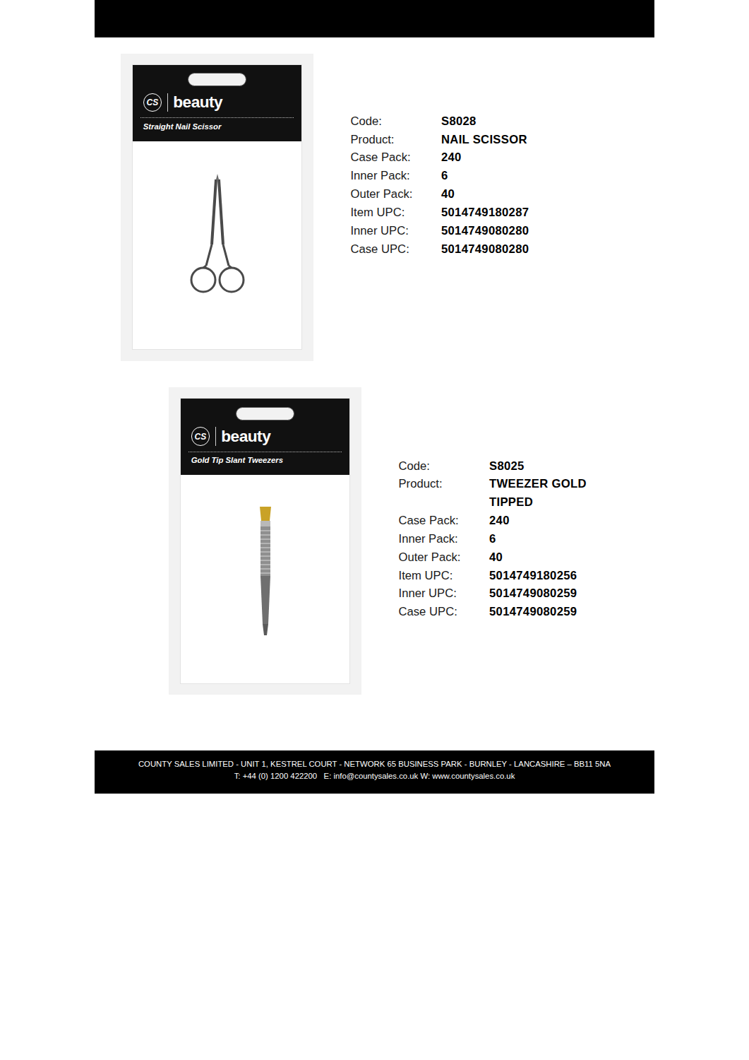CS
beauty
Straight Nail Scissor
Code:
S8028
Product:
NAIL SCISSOR
Case Pack:
240
Inner Pack:
6
Outer Pack:
40
Item UPC:
5014749180287
Inner UPC:
5014749080280
Case UPC:
5014749080280
CS
beauty
Gold Tip Slant Tweezers
Code:
S8025
Product:
TWEEZER GOLD TIPPED
Case Pack:
240
Inner Pack:
6
Outer Pack:
40
Item UPC:
5014749180256
Inner UPC:
5014749080259
Case UPC:
5014749080259
COUNTY SALES LIMITED - UNIT 1, KESTREL COURT - NETWORK 65 BUSINESS PARK - BURNLEY - LANCASHIRE – BB11 5NA
T: +44 (0) 1200 422200 E: info@countysales.co.uk W: www.countysales.co.uk